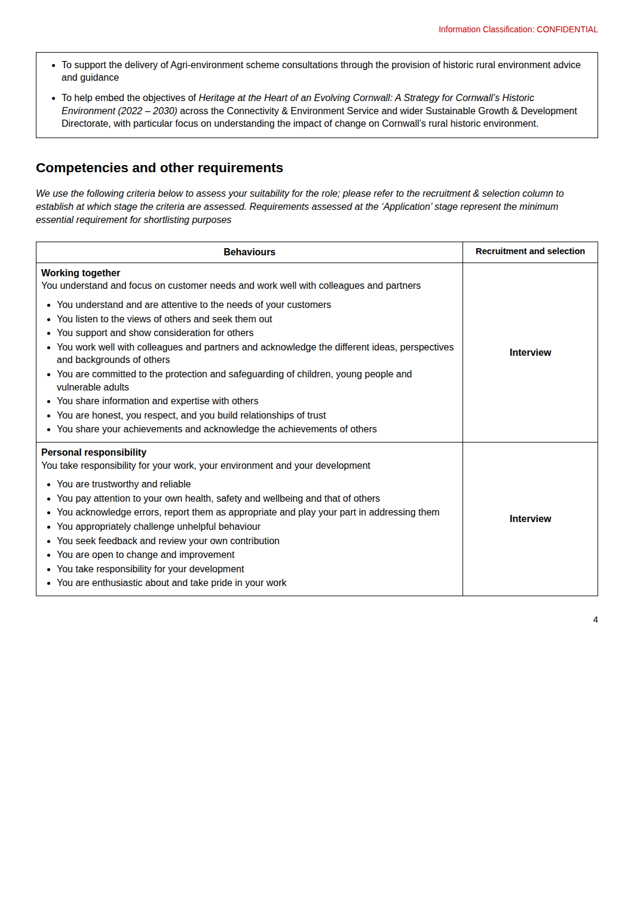Information Classification: CONFIDENTIAL
To support the delivery of Agri-environment scheme consultations through the provision of historic rural environment advice and guidance
To help embed the objectives of Heritage at the Heart of an Evolving Cornwall: A Strategy for Cornwall’s Historic Environment (2022 – 2030) across the Connectivity & Environment Service and wider Sustainable Growth & Development Directorate, with particular focus on understanding the impact of change on Cornwall’s rural historic environment.
Competencies and other requirements
We use the following criteria below to assess your suitability for the role; please refer to the recruitment & selection column to establish at which stage the criteria are assessed. Requirements assessed at the ‘Application’ stage represent the minimum essential requirement for shortlisting purposes
| Behaviours | Recruitment and selection |
| --- | --- |
| Working together You understand and focus on customer needs and work well with colleagues and partners You understand and are attentive to the needs of your customers You listen to the views of others and seek them out You support and show consideration for others You work well with colleagues and partners and acknowledge the different ideas, perspectives and backgrounds of others You are committed to the protection and safeguarding of children, young people and vulnerable adults You share information and expertise with others You are honest, you respect, and you build relationships of trust You share your achievements and acknowledge the achievements of others | Interview |
| Personal responsibility You take responsibility for your work, your environment and your development You are trustworthy and reliable You pay attention to your own health, safety and wellbeing and that of others You acknowledge errors, report them as appropriate and play your part in addressing them You appropriately challenge unhelpful behaviour You seek feedback and review your own contribution You are open to change and improvement You take responsibility for your development You are enthusiastic about and take pride in your work | Interview |
4